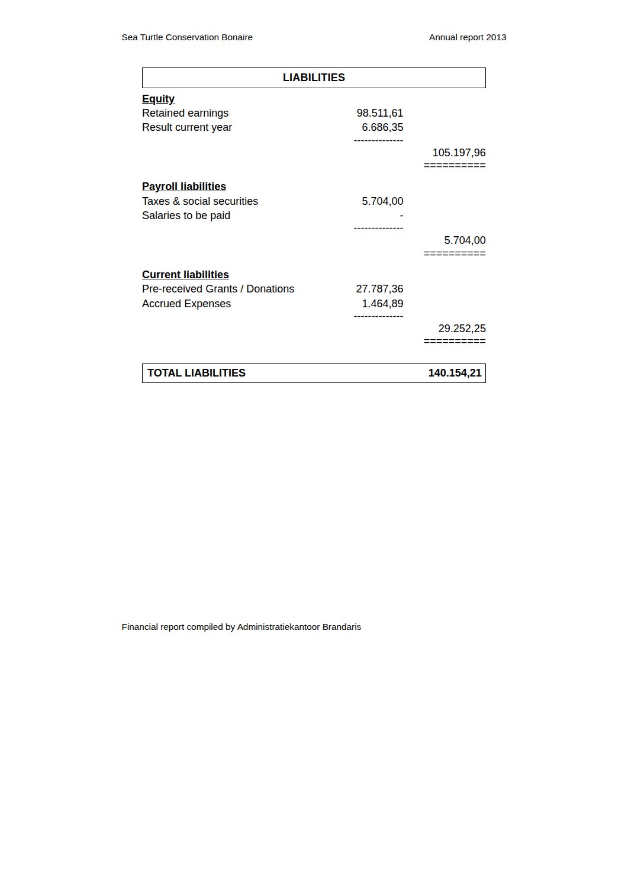Sea Turtle Conservation Bonaire
Annual report 2013
LIABILITIES
| Equity | | |
| Retained earnings | 98.511,61 | |
| Result current year | 6.686,35 | |
| | -------------- | |
| | | 105.197,96 |
| | | ========== |
| Payroll liabilities | | |
| Taxes & social securities | 5.704,00 | |
| Salaries to be paid | - | |
| | -------------- | |
| | | 5.704,00 |
| | | ========== |
| Current liabilities | | |
| Pre-received Grants / Donations | 27.787,36 | |
| Accrued Expenses | 1.464,89 | |
| | -------------- | |
| | | 29.252,25 |
| | | ========== |
TOTAL LIABILITIES
140.154,21
Financial report compiled by Administratiekantoor Brandaris